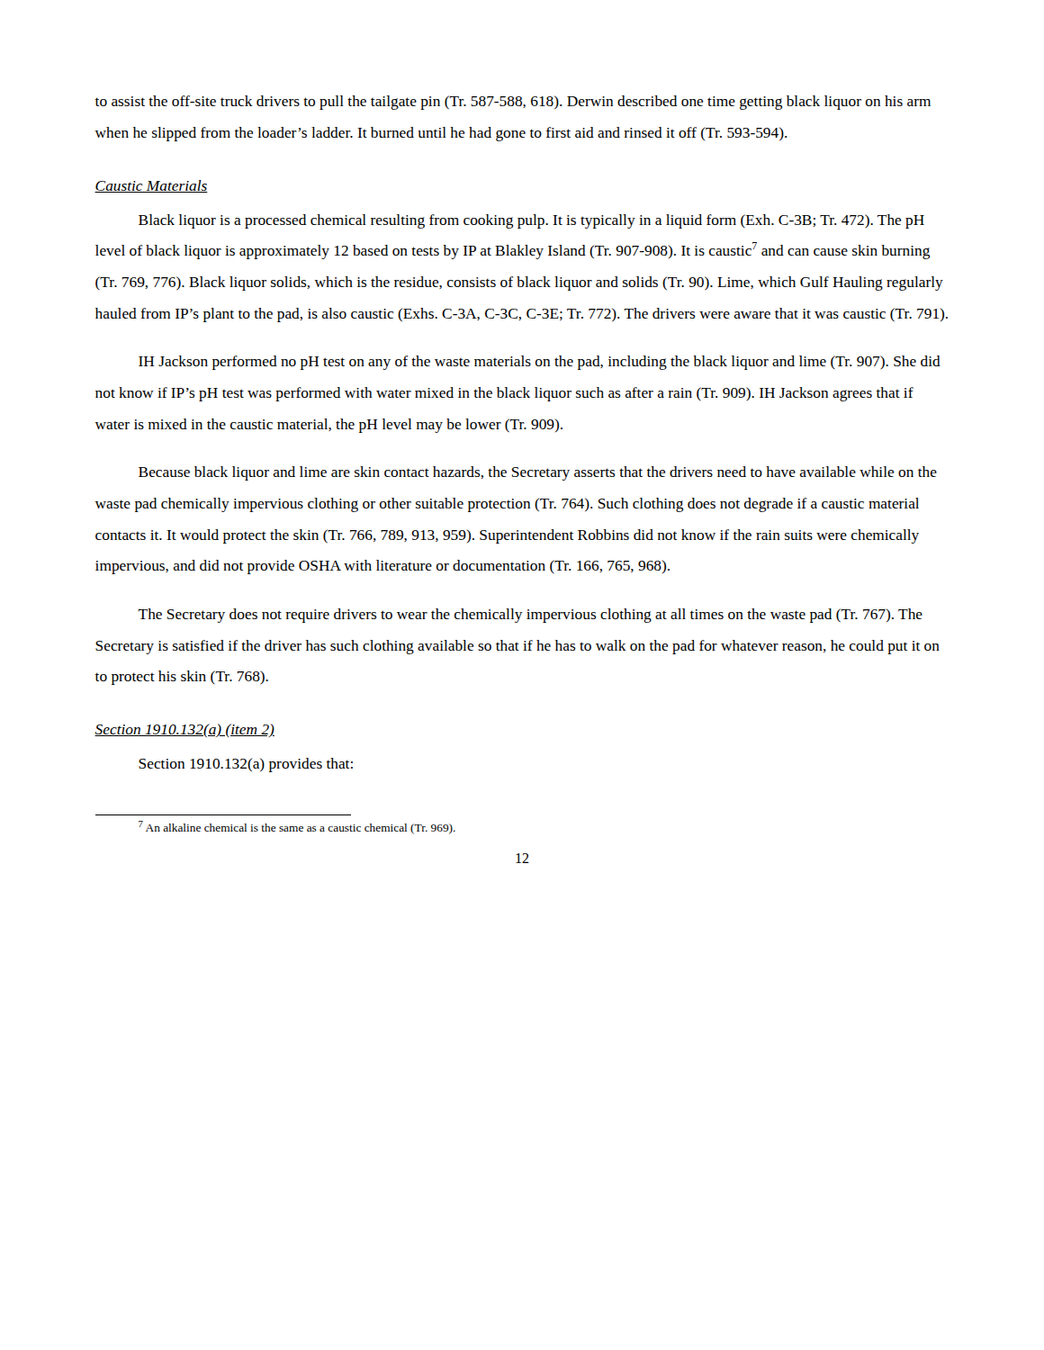to assist the off-site truck drivers to pull the tailgate pin (Tr. 587-588, 618). Derwin described one time getting black liquor on his arm when he slipped from the loader’s ladder. It burned until he had gone to first aid and rinsed it off (Tr. 593-594).
Caustic Materials
Black liquor is a processed chemical resulting from cooking pulp. It is typically in a liquid form (Exh. C-3B; Tr. 472). The pH level of black liquor is approximately 12 based on tests by IP at Blakley Island (Tr. 907-908). It is caustic7 and can cause skin burning (Tr. 769, 776). Black liquor solids, which is the residue, consists of black liquor and solids (Tr. 90). Lime, which Gulf Hauling regularly hauled from IP’s plant to the pad, is also caustic (Exhs. C-3A, C-3C, C-3E; Tr. 772). The drivers were aware that it was caustic (Tr. 791).
IH Jackson performed no pH test on any of the waste materials on the pad, including the black liquor and lime (Tr. 907). She did not know if IP’s pH test was performed with water mixed in the black liquor such as after a rain (Tr. 909). IH Jackson agrees that if water is mixed in the caustic material, the pH level may be lower (Tr. 909).
Because black liquor and lime are skin contact hazards, the Secretary asserts that the drivers need to have available while on the waste pad chemically impervious clothing or other suitable protection (Tr. 764). Such clothing does not degrade if a caustic material contacts it. It would protect the skin (Tr. 766, 789, 913, 959). Superintendent Robbins did not know if the rain suits were chemically impervious, and did not provide OSHA with literature or documentation (Tr. 166, 765, 968).
The Secretary does not require drivers to wear the chemically impervious clothing at all times on the waste pad (Tr. 767). The Secretary is satisfied if the driver has such clothing available so that if he has to walk on the pad for whatever reason, he could put it on to protect his skin (Tr. 768).
Section 1910.132(a) (item 2)
Section 1910.132(a) provides that:
7 An alkaline chemical is the same as a caustic chemical (Tr. 969).
12